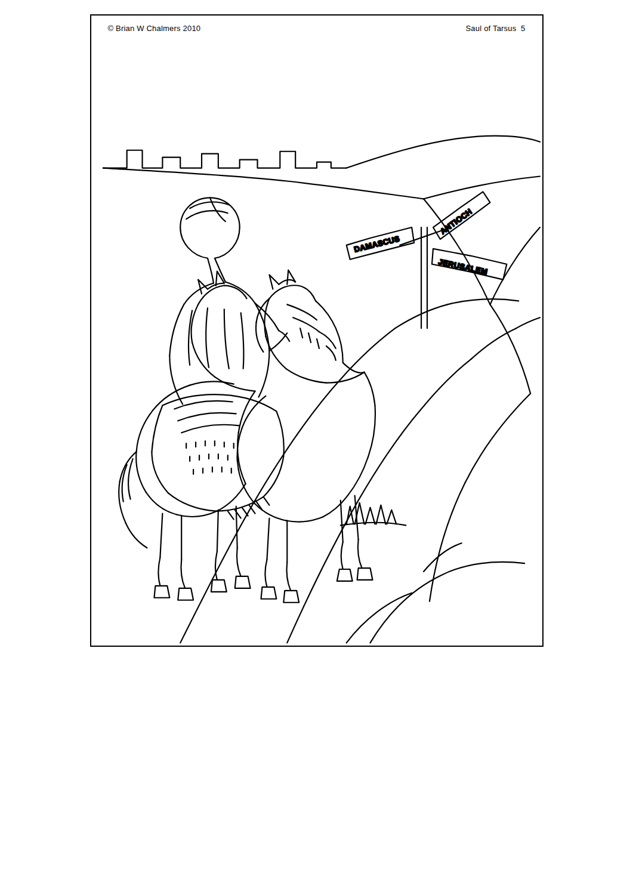© Brian W Chalmers 2010
Saul of Tarsus 5
DAMASCUS ANTIOCH JERUSALEM